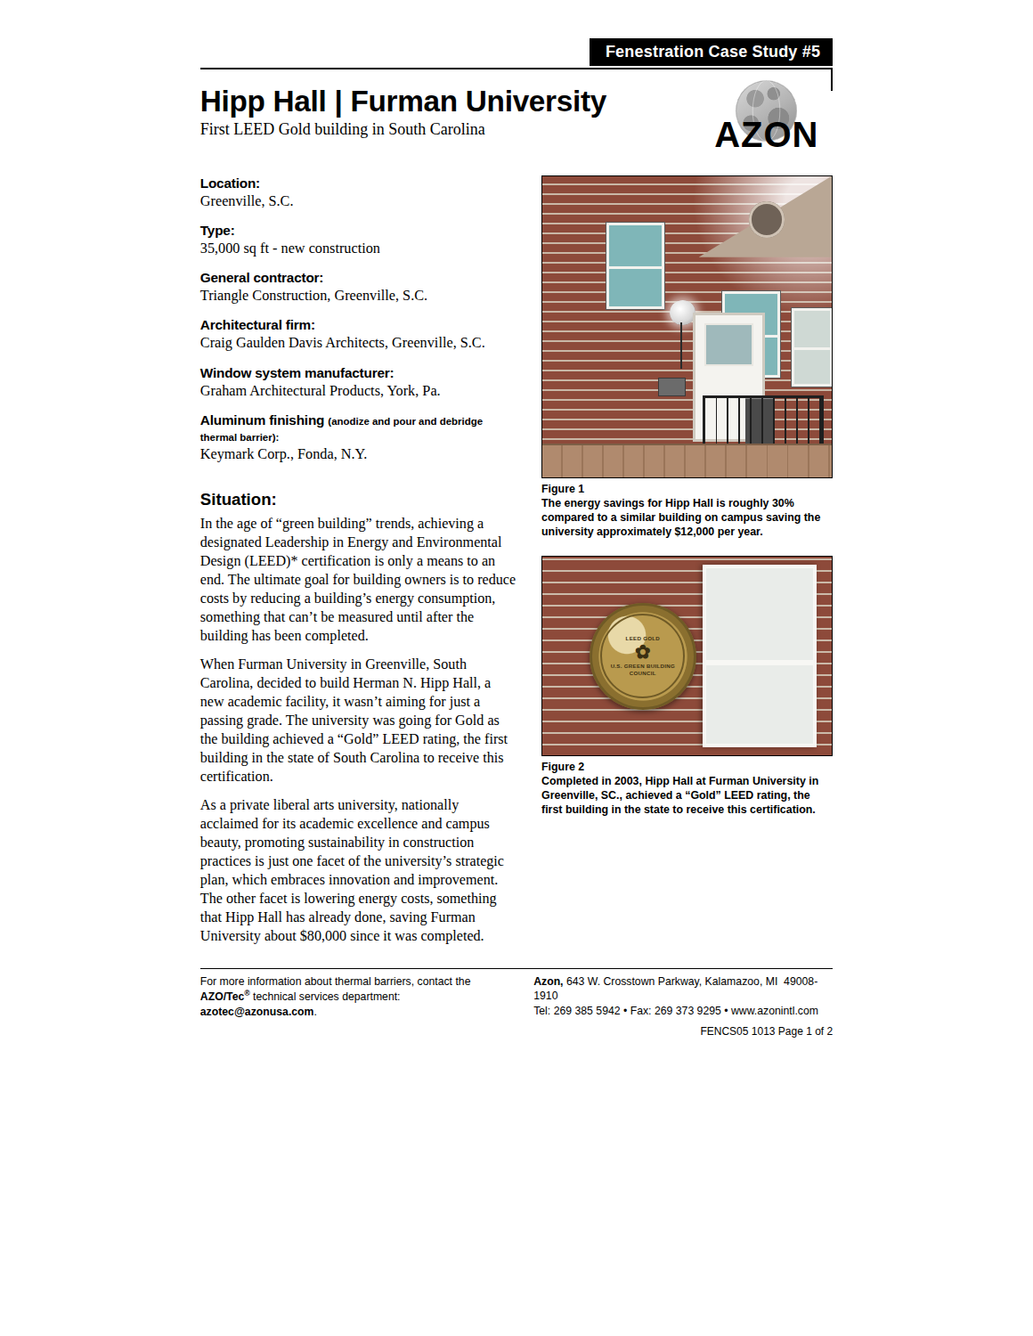Fenestration Case Study #5
Hipp Hall | Furman University
First LEED Gold building in South Carolina
AZON
Location:
Greenville, S.C.
Type:
35,000 sq ft - new construction
General contractor:
Triangle Construction, Greenville, S.C.
Architectural firm:
Craig Gaulden Davis Architects, Greenville, S.C.
Window system manufacturer:
Graham Architectural Products, York, Pa.
Aluminum finishing (anodize and pour and debridge thermal barrier):
Keymark Corp., Fonda, N.Y.
Situation:
In the age of “green building” trends, achieving a designated Leadership in Energy and Environmental Design (LEED)* certification is only a means to an end. The ultimate goal for building owners is to reduce costs by reducing a building’s energy consumption, something that can’t be measured until after the building has been completed.
When Furman University in Greenville, South Carolina, decided to build Herman N. Hipp Hall, a new academic facility, it wasn’t aiming for just a passing grade. The university was going for Gold as the building achieved a “Gold” LEED rating, the first building in the state of South Carolina to receive this certification.
As a private liberal arts university, nationally acclaimed for its academic excellence and campus beauty, promoting sustainability in construction practices is just one facet of the university’s strategic plan, which embraces innovation and improvement. The other facet is lowering energy costs, something that Hipp Hall has already done, saving Furman University about $80,000 since it was completed.
Figure 1 The energy savings for Hipp Hall is roughly 30% compared to a similar building on campus saving the university approximately $12,000 per year.
LEED Gold ✿ U.S. Green Building Council
Figure 2 Completed in 2003, Hipp Hall at Furman University in Greenville, SC., achieved a “Gold” LEED rating, the first building in the state to receive this certification.
For more information about thermal barriers, contact the
AZO/Tec® technical services department: azotec@azonusa.com.
Azon, 643 W. Crosstown Parkway, Kalamazoo, MI 49008-1910
Tel: 269 385 5942 • Fax: 269 373 9295 • www.azonintl.com
FENCS05 1013 Page 1 of 2